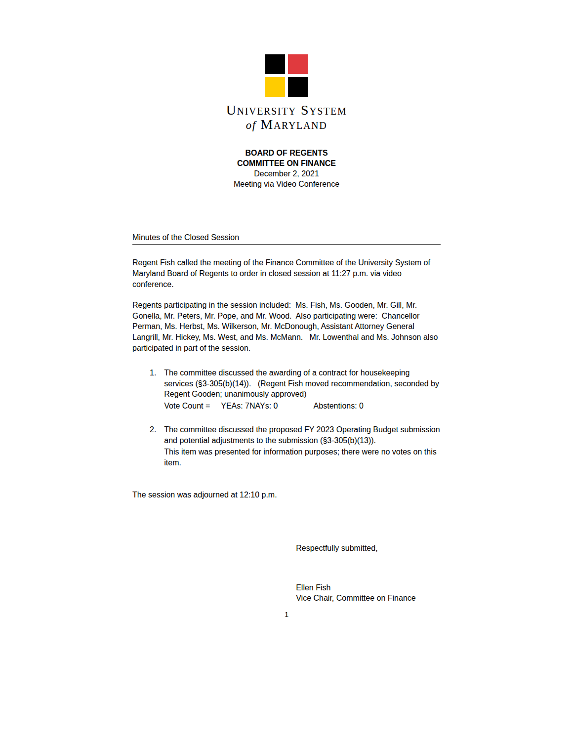University System
of Maryland
BOARD OF REGENTS
COMMITTEE ON FINANCE
December 2, 2021
Meeting via Video Conference
Minutes of the Closed Session
Regent Fish called the meeting of the Finance Committee of the University System of Maryland Board of Regents to order in closed session at 11:27 p.m. via video conference.
Regents participating in the session included: Ms. Fish, Ms. Gooden, Mr. Gill, Mr. Gonella, Mr. Peters, Mr. Pope, and Mr. Wood. Also participating were: Chancellor Perman, Ms. Herbst, Ms. Wilkerson, Mr. McDonough, Assistant Attorney General Langrill, Mr. Hickey, Ms. West, and Ms. McMann. Mr. Lowenthal and Ms. Johnson also participated in part of the session.
The committee discussed the awarding of a contract for housekeeping services (§3-305(b)(14)). (Regent Fish moved recommendation, seconded by Regent Gooden; unanimously approved) Vote Count = YEAs: 7 NAYs: 0 Abstentions: 0
The committee discussed the proposed FY 2023 Operating Budget submission and potential adjustments to the submission (§3-305(b)(13)). This item was presented for information purposes; there were no votes on this item.
The session was adjourned at 12:10 p.m.
Respectfully submitted,
Ellen Fish
Vice Chair, Committee on Finance
1